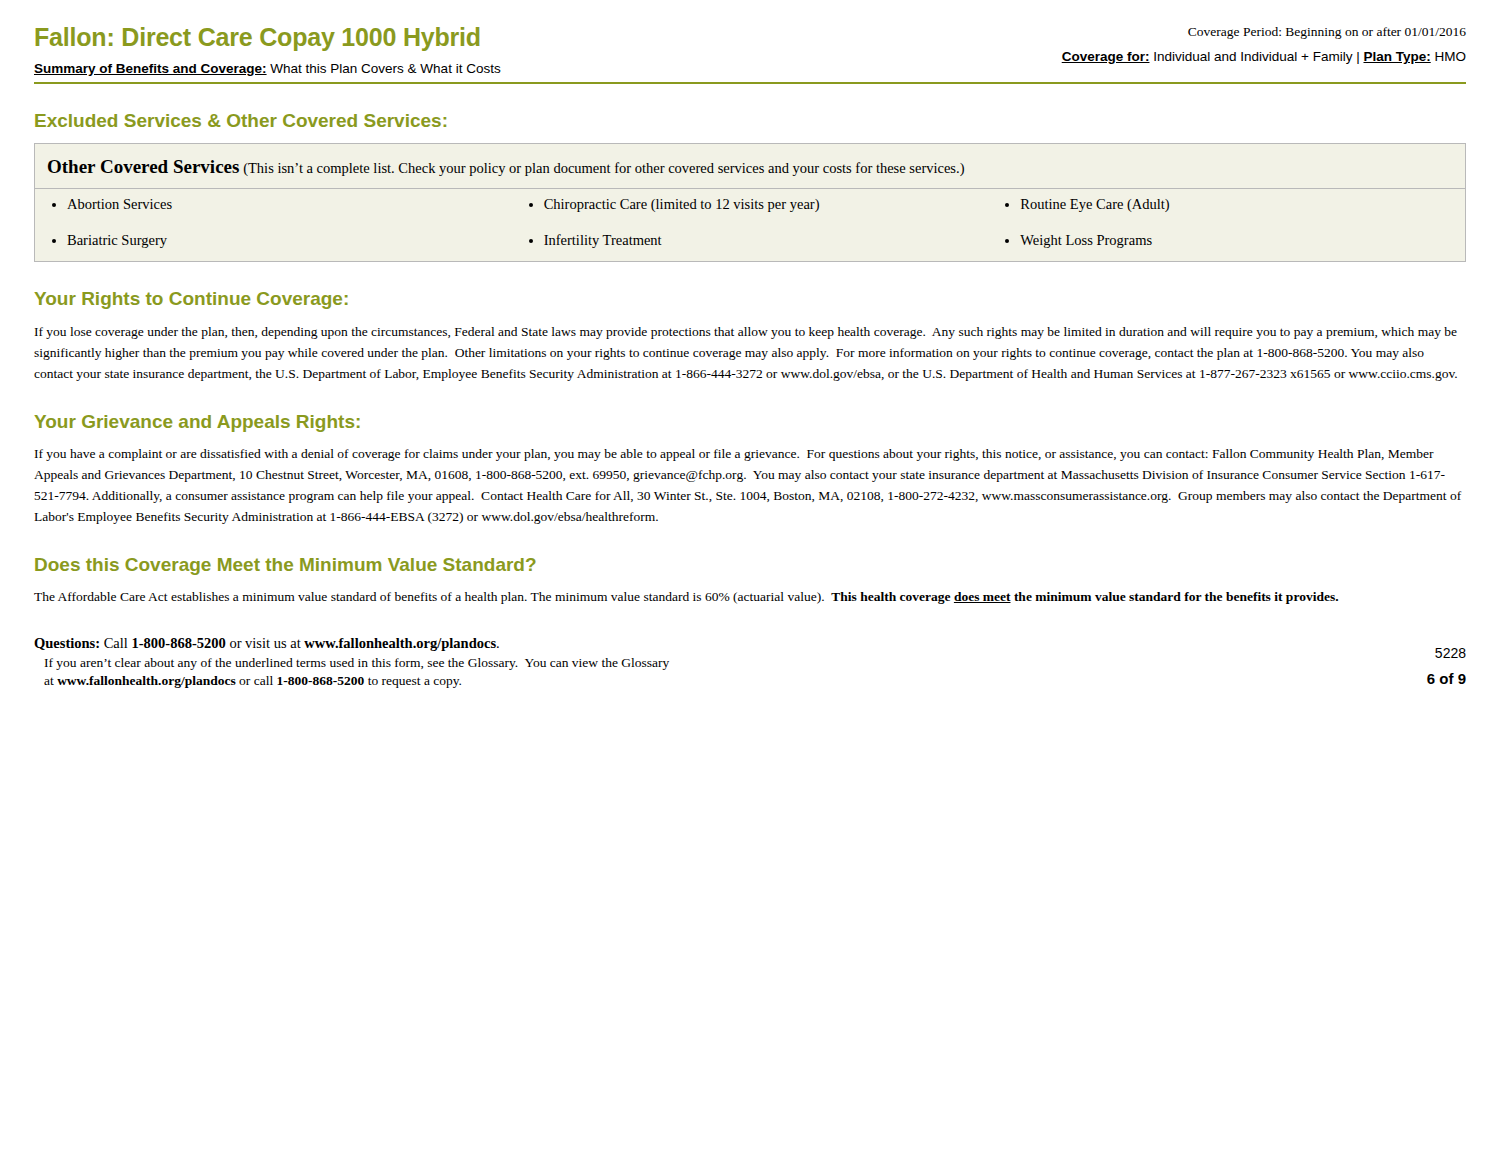Fallon: Direct Care Copay 1000 Hybrid
Summary of Benefits and Coverage: What this Plan Covers & What it Costs
Coverage Period: Beginning on or after 01/01/2016
Coverage for: Individual and Individual + Family | Plan Type: HMO
Excluded Services & Other Covered Services:
Other Covered Services (This isn’t a complete list. Check your policy or plan document for other covered services and your costs for these services.)
| Abortion Services | Chiropractic Care (limited to 12 visits per year) | Routine Eye Care (Adult) |
| Bariatric Surgery | Infertility Treatment | Weight Loss Programs |
Your Rights to Continue Coverage:
If you lose coverage under the plan, then, depending upon the circumstances, Federal and State laws may provide protections that allow you to keep health coverage. Any such rights may be limited in duration and will require you to pay a premium, which may be significantly higher than the premium you pay while covered under the plan. Other limitations on your rights to continue coverage may also apply. For more information on your rights to continue coverage, contact the plan at 1-800-868-5200. You may also contact your state insurance department, the U.S. Department of Labor, Employee Benefits Security Administration at 1-866-444-3272 or www.dol.gov/ebsa, or the U.S. Department of Health and Human Services at 1-877-267-2323 x61565 or www.cciio.cms.gov.
Your Grievance and Appeals Rights:
If you have a complaint or are dissatisfied with a denial of coverage for claims under your plan, you may be able to appeal or file a grievance. For questions about your rights, this notice, or assistance, you can contact: Fallon Community Health Plan, Member Appeals and Grievances Department, 10 Chestnut Street, Worcester, MA, 01608, 1-800-868-5200, ext. 69950, grievance@fchp.org. You may also contact your state insurance department at Massachusetts Division of Insurance Consumer Service Section 1-617-521-7794. Additionally, a consumer assistance program can help file your appeal. Contact Health Care for All, 30 Winter St., Ste. 1004, Boston, MA, 02108, 1-800-272-4232, www.massconsumerassistance.org. Group members may also contact the Department of Labor's Employee Benefits Security Administration at 1-866-444-EBSA (3272) or www.dol.gov/ebsa/healthreform.
Does this Coverage Meet the Minimum Value Standard?
The Affordable Care Act establishes a minimum value standard of benefits of a health plan. The minimum value standard is 60% (actuarial value). This health coverage does meet the minimum value standard for the benefits it provides.
Questions: Call 1-800-868-5200 or visit us at www.fallonhealth.org/plandocs.
If you aren’t clear about any of the underlined terms used in this form, see the Glossary. You can view the Glossary
at www.fallonhealth.org/plandocs or call 1-800-868-5200 to request a copy.
5228
6 of 9